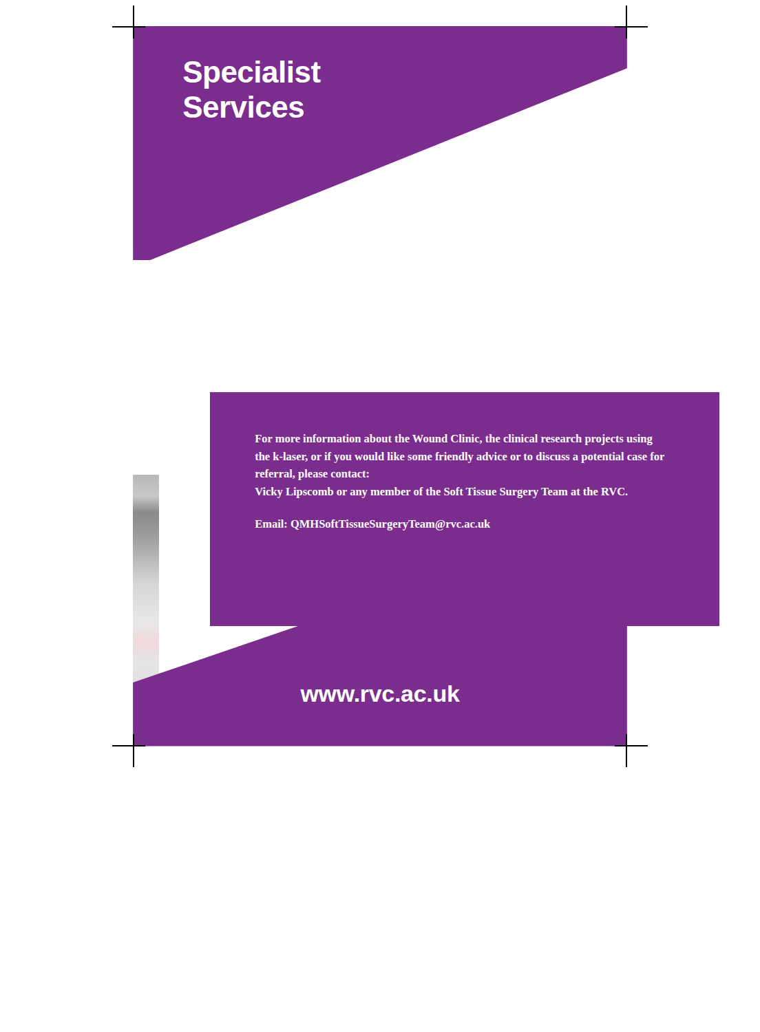Specialist
Services
For more information about the Wound Clinic, the clinical research projects using the k-laser, or if you would like some friendly advice or to discuss a potential case for referral, please contact:
Vicky Lipscomb or any member of the Soft Tissue Surgery Team at the RVC.
Email: QMHSoftTissueSurgeryTeam@rvc.ac.uk
www.rvc.ac.uk